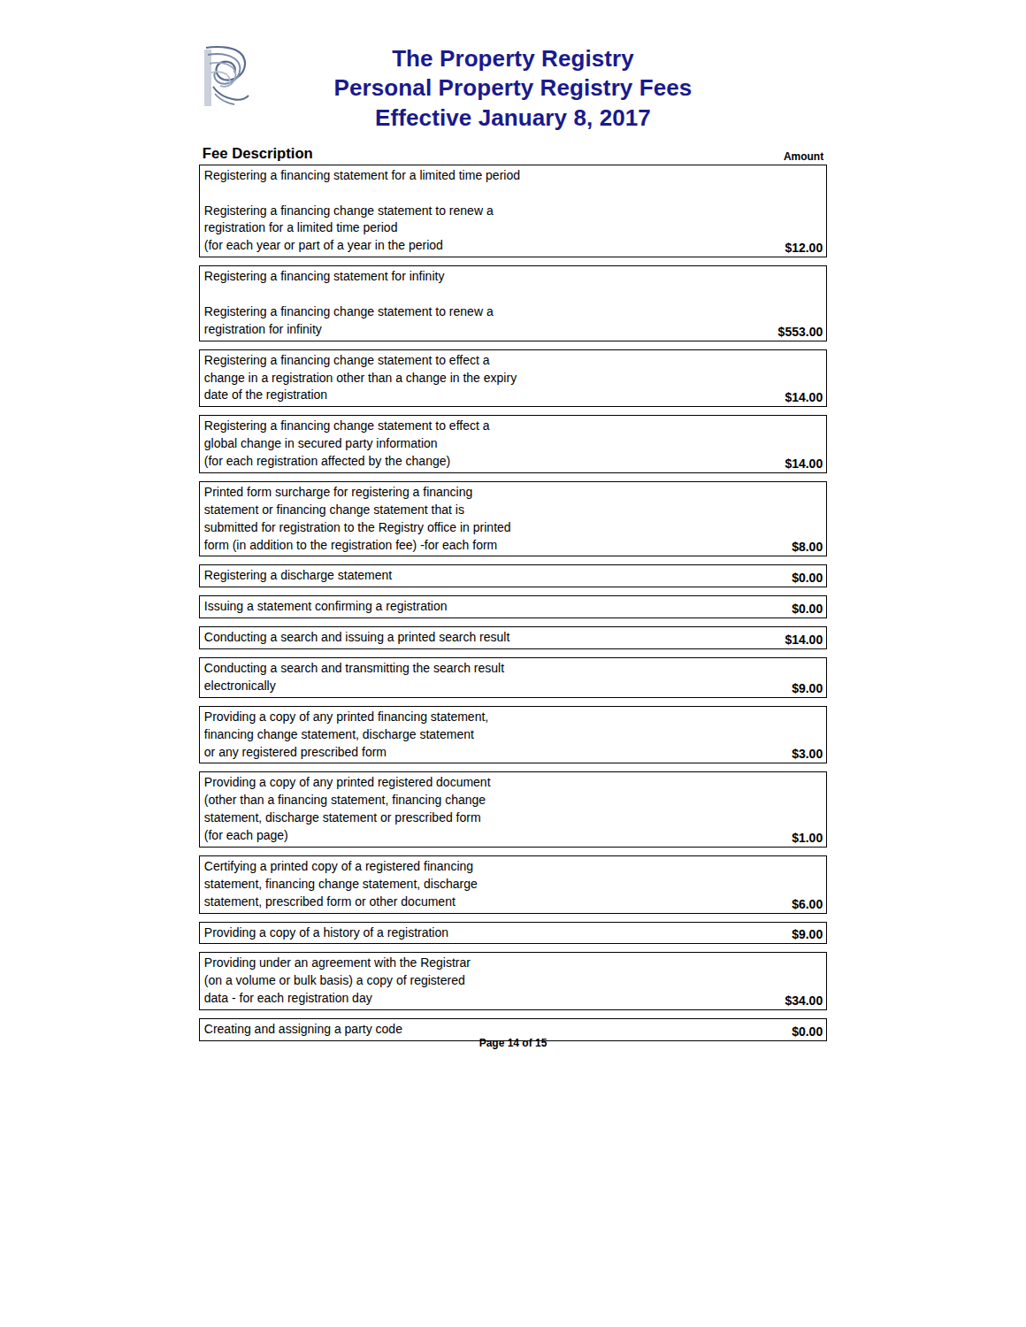The Property Registry
Personal Property Registry Fees
Effective January 8, 2017
Fee Description
Amount
Registering a financing statement for a limited time period
Registering a financing change statement to renew a
registration for a limited time period
(for each year or part of a year in the period
$12.00
Registering a financing statement for infinity
Registering a financing change statement to renew a
registration for infinity
$553.00
Registering a financing change statement to effect a
change in a registration other than a change in the expiry
date of the registration
$14.00
Registering a financing change statement to effect a
global change in secured party information
(for each registration affected by the change)
$14.00
Printed form surcharge for registering a financing
statement or financing change statement that is
submitted for registration to the Registry office in printed
form (in addition to the registration fee) -for each form
$8.00
Registering a discharge statement
$0.00
Issuing a statement confirming a registration
$0.00
Conducting a search and issuing a printed search result
$14.00
Conducting a search and transmitting the search result
electronically
$9.00
Providing a copy of any printed financing statement,
financing change statement, discharge statement
or any registered prescribed form
$3.00
Providing a copy of any printed registered document
(other than a financing statement, financing change
statement, discharge statement or prescribed form
(for each page)
$1.00
Certifying a printed copy of a registered financing
statement, financing change statement, discharge
statement, prescribed form or other document
$6.00
Providing a copy of a history of a registration
$9.00
Providing under an agreement with the Registrar
(on a volume or bulk basis) a copy of registered
data - for each registration day
$34.00
Creating and assigning a party code
$0.00
Page 14 of 15